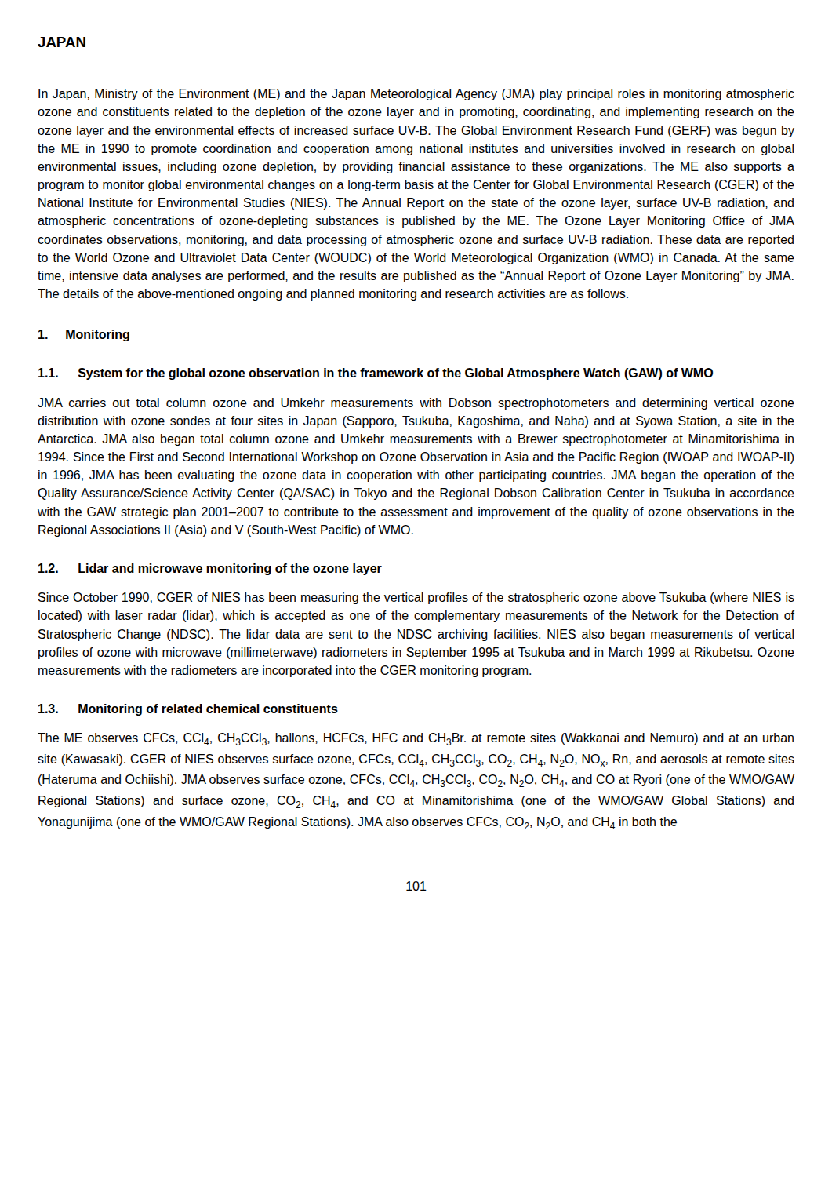JAPAN
In Japan, Ministry of the Environment (ME) and the Japan Meteorological Agency (JMA) play principal roles in monitoring atmospheric ozone and constituents related to the depletion of the ozone layer and in promoting, coordinating, and implementing research on the ozone layer and the environmental effects of increased surface UV-B. The Global Environment Research Fund (GERF) was begun by the ME in 1990 to promote coordination and cooperation among national institutes and universities involved in research on global environmental issues, including ozone depletion, by providing financial assistance to these organizations. The ME also supports a program to monitor global environmental changes on a long-term basis at the Center for Global Environmental Research (CGER) of the National Institute for Environmental Studies (NIES). The Annual Report on the state of the ozone layer, surface UV-B radiation, and atmospheric concentrations of ozone-depleting substances is published by the ME. The Ozone Layer Monitoring Office of JMA coordinates observations, monitoring, and data processing of atmospheric ozone and surface UV-B radiation. These data are reported to the World Ozone and Ultraviolet Data Center (WOUDC) of the World Meteorological Organization (WMO) in Canada. At the same time, intensive data analyses are performed, and the results are published as the “Annual Report of Ozone Layer Monitoring” by JMA. The details of the above-mentioned ongoing and planned monitoring and research activities are as follows.
1. Monitoring
1.1. System for the global ozone observation in the framework of the Global Atmosphere Watch (GAW) of WMO
JMA carries out total column ozone and Umkehr measurements with Dobson spectrophotometers and determining vertical ozone distribution with ozone sondes at four sites in Japan (Sapporo, Tsukuba, Kagoshima, and Naha) and at Syowa Station, a site in the Antarctica. JMA also began total column ozone and Umkehr measurements with a Brewer spectrophotometer at Minamitorishima in 1994. Since the First and Second International Workshop on Ozone Observation in Asia and the Pacific Region (IWOAP and IWOAP-II) in 1996, JMA has been evaluating the ozone data in cooperation with other participating countries. JMA began the operation of the Quality Assurance/Science Activity Center (QA/SAC) in Tokyo and the Regional Dobson Calibration Center in Tsukuba in accordance with the GAW strategic plan 2001–2007 to contribute to the assessment and improvement of the quality of ozone observations in the Regional Associations II (Asia) and V (South-West Pacific) of WMO.
1.2. Lidar and microwave monitoring of the ozone layer
Since October 1990, CGER of NIES has been measuring the vertical profiles of the stratospheric ozone above Tsukuba (where NIES is located) with laser radar (lidar), which is accepted as one of the complementary measurements of the Network for the Detection of Stratospheric Change (NDSC). The lidar data are sent to the NDSC archiving facilities. NIES also began measurements of vertical profiles of ozone with microwave (millimeterwave) radiometers in September 1995 at Tsukuba and in March 1999 at Rikubetsu. Ozone measurements with the radiometers are incorporated into the CGER monitoring program.
1.3. Monitoring of related chemical constituents
The ME observes CFCs, CCl4, CH3CCl3, hallons, HCFCs, HFC and CH3Br. at remote sites (Wakkanai and Nemuro) and at an urban site (Kawasaki). CGER of NIES observes surface ozone, CFCs, CCl4, CH3CCl3, CO2, CH4, N2O, NOx, Rn, and aerosols at remote sites (Hateruma and Ochiishi). JMA observes surface ozone, CFCs, CCl4, CH3CCl3, CO2, N2O, CH4, and CO at Ryori (one of the WMO/GAW Regional Stations) and surface ozone, CO2, CH4, and CO at Minamitorishima (one of the WMO/GAW Global Stations) and Yonagunijima (one of the WMO/GAW Regional Stations). JMA also observes CFCs, CO2, N2O, and CH4 in both the
101